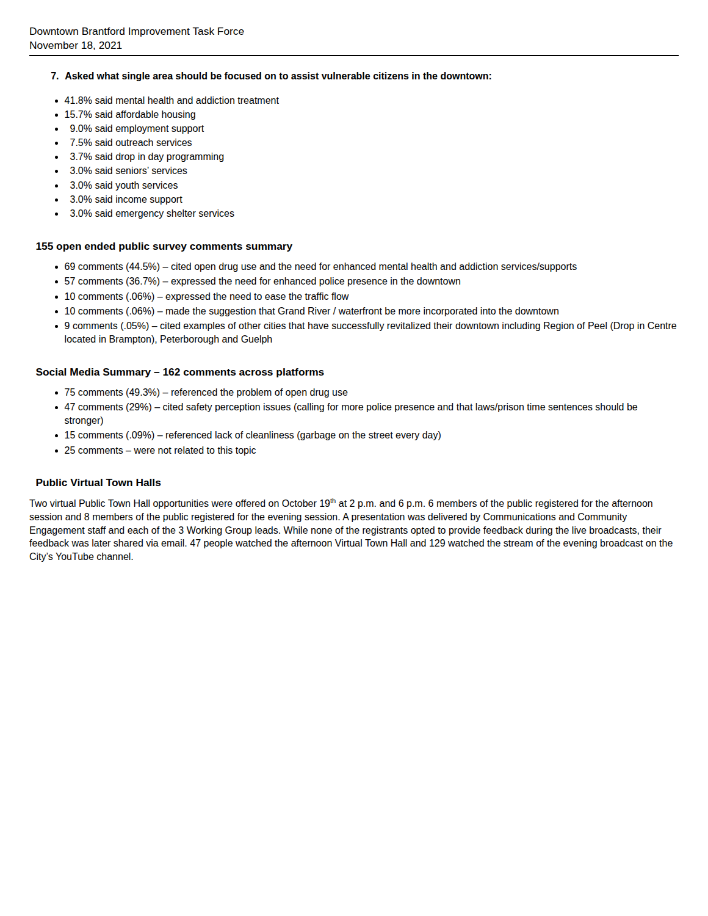Downtown Brantford Improvement Task Force
November 18, 2021
7. Asked what single area should be focused on to assist vulnerable citizens in the downtown:
41.8% said mental health and addiction treatment
15.7% said affordable housing
9.0% said employment support
7.5% said outreach services
3.7% said drop in day programming
3.0% said seniors’ services
3.0% said youth services
3.0% said income support
3.0% said emergency shelter services
155 open ended public survey comments summary
69 comments (44.5%) – cited open drug use and the need for enhanced mental health and addiction services/supports
57 comments (36.7%) – expressed the need for enhanced police presence in the downtown
10 comments (.06%) – expressed the need to ease the traffic flow
10 comments (.06%) – made the suggestion that Grand River / waterfront be more incorporated into the downtown
9 comments (.05%) – cited examples of other cities that have successfully revitalized their downtown including Region of Peel (Drop in Centre located in Brampton), Peterborough and Guelph
Social Media Summary – 162 comments across platforms
75 comments (49.3%) – referenced the problem of open drug use
47 comments (29%) – cited safety perception issues (calling for more police presence and that laws/prison time sentences should be stronger)
15 comments (.09%) – referenced lack of cleanliness (garbage on the street every day)
25 comments – were not related to this topic
Public Virtual Town Halls
Two virtual Public Town Hall opportunities were offered on October 19th at 2 p.m. and 6 p.m. 6 members of the public registered for the afternoon session and 8 members of the public registered for the evening session. A presentation was delivered by Communications and Community Engagement staff and each of the 3 Working Group leads. While none of the registrants opted to provide feedback during the live broadcasts, their feedback was later shared via email. 47 people watched the afternoon Virtual Town Hall and 129 watched the stream of the evening broadcast on the City’s YouTube channel.